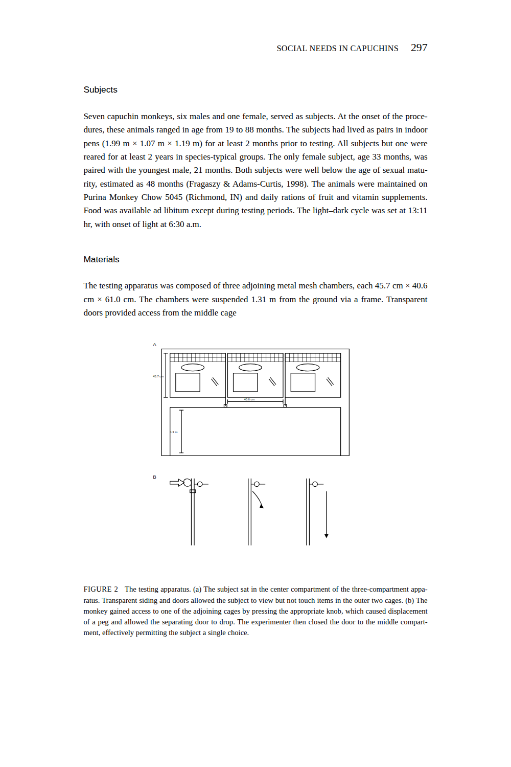SOCIAL NEEDS IN CAPUCHINS 297
Subjects
Seven capuchin monkeys, six males and one female, served as subjects. At the onset of the procedures, these animals ranged in age from 19 to 88 months. The subjects had lived as pairs in indoor pens (1.99 m × 1.07 m × 1.19 m) for at least 2 months prior to testing. All subjects but one were reared for at least 2 years in species-typical groups. The only female subject, age 33 months, was paired with the youngest male, 21 months. Both subjects were well below the age of sexual maturity, estimated as 48 months (Fragaszy & Adams-Curtis, 1998). The animals were maintained on Purina Monkey Chow 5045 (Richmond, IN) and daily rations of fruit and vitamin supplements. Food was available ad libitum except during testing periods. The light–dark cycle was set at 13:11 hr, with onset of light at 6:30 a.m.
Materials
The testing apparatus was composed of three adjoining metal mesh chambers, each 45.7 cm × 40.6 cm × 61.0 cm. The chambers were suspended 1.31 m from the ground via a frame. Transparent doors provided access from the middle cage
A 45.7 cm 40.6 cm 1.3 m B
FIGURE 2 The testing apparatus. (a) The subject sat in the center compartment of the three-compartment apparatus. Transparent siding and doors allowed the subject to view but not touch items in the outer two cages. (b) The monkey gained access to one of the adjoining cages by pressing the appropriate knob, which caused displacement of a peg and allowed the separating door to drop. The experimenter then closed the door to the middle compartment, effectively permitting the subject a single choice.